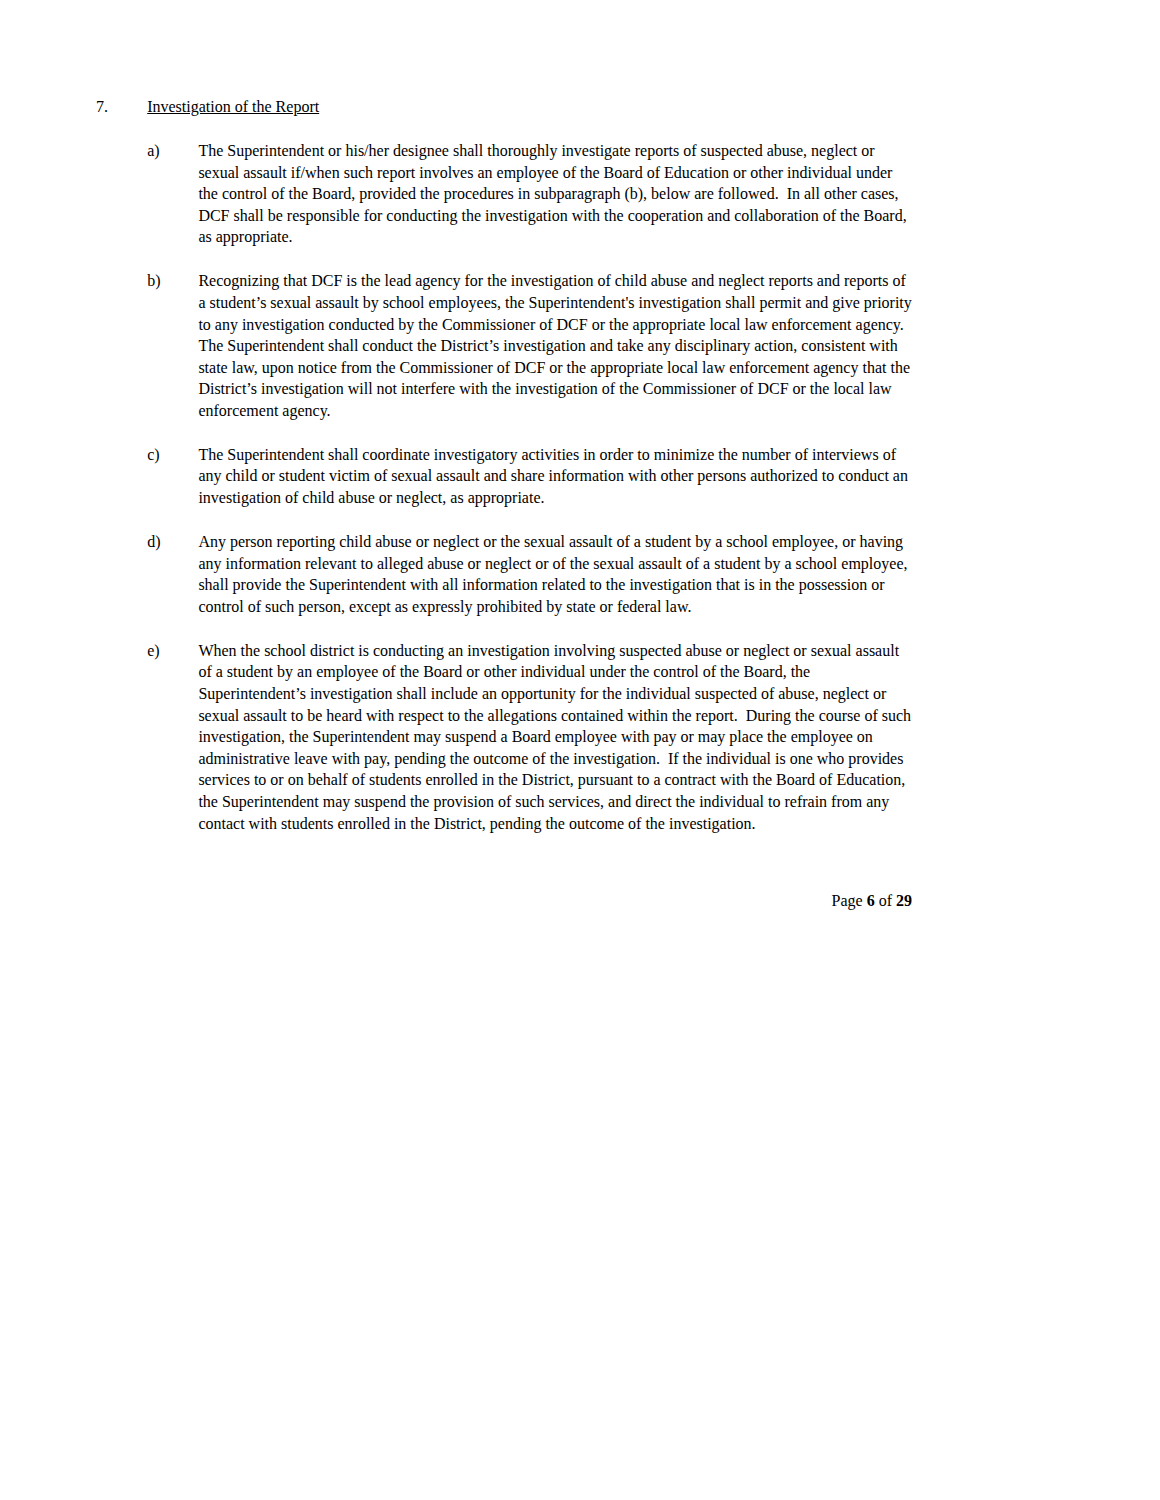7. Investigation of the Report
a) The Superintendent or his/her designee shall thoroughly investigate reports of suspected abuse, neglect or sexual assault if/when such report involves an employee of the Board of Education or other individual under the control of the Board, provided the procedures in subparagraph (b), below are followed. In all other cases, DCF shall be responsible for conducting the investigation with the cooperation and collaboration of the Board, as appropriate.
b) Recognizing that DCF is the lead agency for the investigation of child abuse and neglect reports and reports of a student’s sexual assault by school employees, the Superintendent's investigation shall permit and give priority to any investigation conducted by the Commissioner of DCF or the appropriate local law enforcement agency. The Superintendent shall conduct the District’s investigation and take any disciplinary action, consistent with state law, upon notice from the Commissioner of DCF or the appropriate local law enforcement agency that the District’s investigation will not interfere with the investigation of the Commissioner of DCF or the local law enforcement agency.
c) The Superintendent shall coordinate investigatory activities in order to minimize the number of interviews of any child or student victim of sexual assault and share information with other persons authorized to conduct an investigation of child abuse or neglect, as appropriate.
d) Any person reporting child abuse or neglect or the sexual assault of a student by a school employee, or having any information relevant to alleged abuse or neglect or of the sexual assault of a student by a school employee, shall provide the Superintendent with all information related to the investigation that is in the possession or control of such person, except as expressly prohibited by state or federal law.
e) When the school district is conducting an investigation involving suspected abuse or neglect or sexual assault of a student by an employee of the Board or other individual under the control of the Board, the Superintendent’s investigation shall include an opportunity for the individual suspected of abuse, neglect or sexual assault to be heard with respect to the allegations contained within the report. During the course of such investigation, the Superintendent may suspend a Board employee with pay or may place the employee on administrative leave with pay, pending the outcome of the investigation. If the individual is one who provides services to or on behalf of students enrolled in the District, pursuant to a contract with the Board of Education, the Superintendent may suspend the provision of such services, and direct the individual to refrain from any contact with students enrolled in the District, pending the outcome of the investigation.
Page 6 of 29